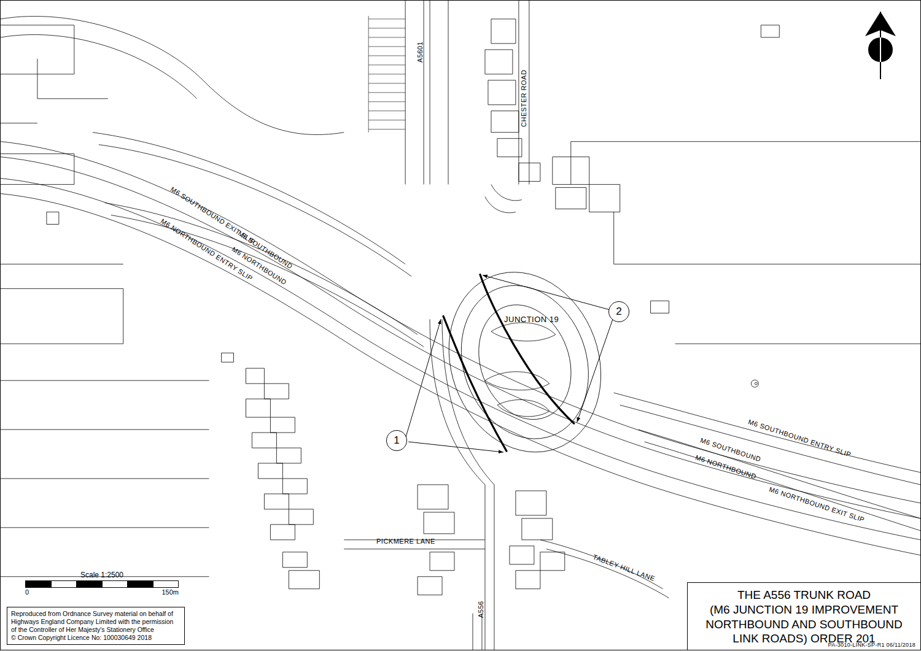A5601
CHESTER ROAD
M6 SOUTHBOUND EXIT SLIP
M6 NORTHBOUND ENTRY SLIP
M6 SOUTHBOUND
M6 NORTHBOUND
M6 SOUTHBOUND
M6 NORTHBOUND
M6 SOUTHBOUND ENTRY SLIP
M6 NORTHBOUND EXIT SLIP
PICKMERE LANE
TABLEY HILL LANE
A556
JUNCTION 19
1
2
Scale 1:2500
0150m
Reproduced from Ordnance Survey material on behalf of
Highways England Company Limited with the permission
of the Controller of Her Majesty's Stationery Office
© Crown Copyright Licence No: 100030649 2018
THE A556 TRUNK ROAD
(M6 JUNCTION 19 IMPROVEMENT
NORTHBOUND AND SOUTHBOUND
LINK ROADS) ORDER 201
PA-3010-LINK-SP-R1 06/11/2018